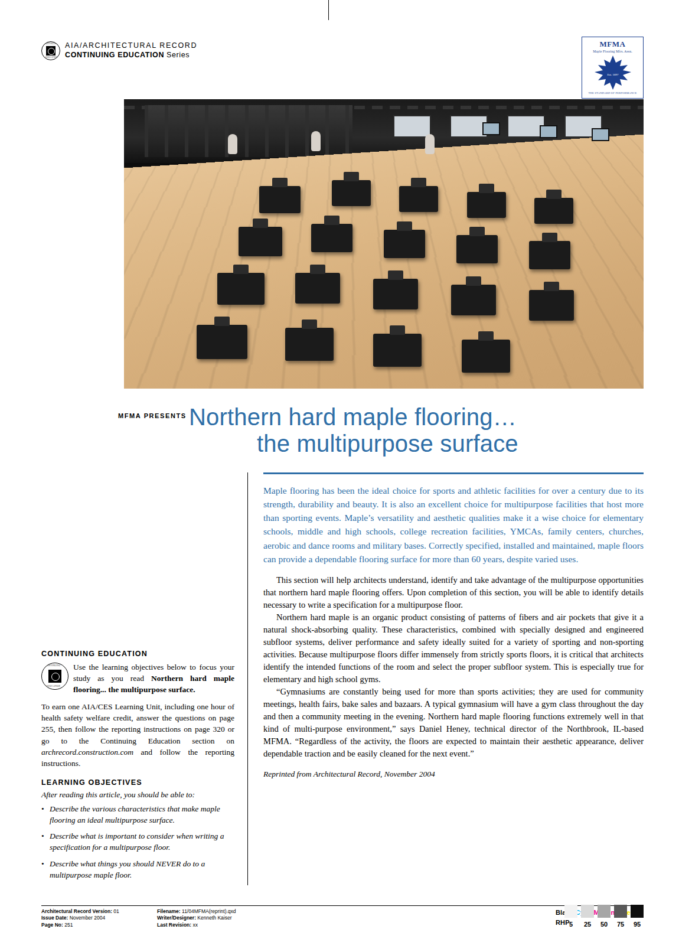CONTINUING EDUCATION
AIA/ARCHITECTURAL RECORD
CONTINUING EDUCATION Series
MFMA
Maple Flooring Mfrs. Assn.
Est. 1897
THE STANDARD OF PERFORMANCE
MFMA PRESENTS
Northern hard maple flooring…the multipurpose surface
CONTINUING EDUCATION
CONTINUING EDUCATION
Use the learning objectives below to focus your study as you read Northern hard maple flooring... the multipurpose surface.
To earn one AIA/CES Learning Unit, including one hour of health safety welfare credit, answer the questions on page 255, then follow the reporting instructions on page 320 or go to the Continuing Education section on archrecord.construction.com and follow the reporting instructions.
LEARNING OBJECTIVES
After reading this article, you should be able to:
Describe the various characteristics that make maple flooring an ideal multipurpose surface.
Describe what is important to consider when writing a specification for a multipurpose floor.
Describe what things you should NEVER do to a multipurpose maple floor.
Maple flooring has been the ideal choice for sports and athletic facilities for over a century due to its strength, durability and beauty. It is also an excellent choice for multipurpose facilities that host more than sporting events. Maple’s versatility and aesthetic qualities make it a wise choice for elementary schools, middle and high schools, college recreation facilities, YMCAs, family centers, churches, aerobic and dance rooms and military bases. Correctly specified, installed and maintained, maple floors can provide a dependable flooring surface for more than 60 years, despite varied uses.
This section will help architects understand, identify and take advantage of the multipurpose opportunities that northern hard maple flooring offers. Upon completion of this section, you will be able to identify details necessary to write a specification for a multipurpose floor.
Northern hard maple is an organic product consisting of patterns of fibers and air pockets that give it a natural shock-absorbing quality. These characteristics, combined with specially designed and engineered subfloor systems, deliver performance and safety ideally suited for a variety of sporting and non-sporting activities. Because multipurpose floors differ immensely from strictly sports floors, it is critical that architects identify the intended functions of the room and select the proper subfloor system. This is especially true for elementary and high school gyms.
“Gymnasiums are constantly being used for more than sports activities; they are used for community meetings, health fairs, bake sales and bazaars. A typical gymnasium will have a gym class throughout the day and then a community meeting in the evening. Northern hard maple flooring functions extremely well in that kind of multi-purpose environment,” says Daniel Heney, technical director of the Northbrook, IL-based MFMA. “Regardless of the activity, the floors are expected to maintain their aesthetic appearance, deliver dependable traction and be easily cleaned for the next event.”
Reprinted from Architectural Record, November 2004
Architectural Record Version: 01
Issue Date: November 2004
Page No: 251
Filename: 11/04MFMA(reprint).qxd
Writer/Designer: Kenneth Kaiser
Last Revision: xx
Black Cyan Magenta Yellow
RHP
525507595